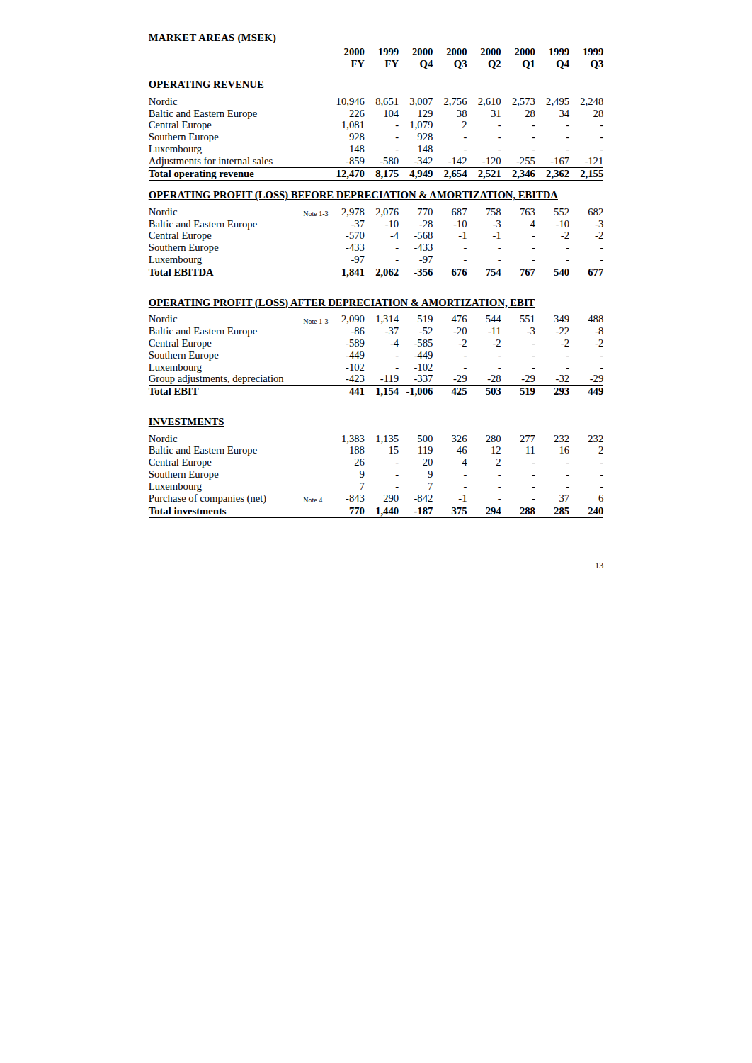MARKET AREAS (MSEK)
| | | 2000 | 1999 | 2000 | 2000 | 2000 | 2000 | 1999 | 1999 |
| --- | --- | --- | --- | --- | --- | --- | --- | --- | --- |
| | | FY | FY | Q4 | Q3 | Q2 | Q1 | Q4 | Q3 |
| OPERATING REVENUE |
| Nordic | | 10,946 | 8,651 | 3,007 | 2,756 | 2,610 | 2,573 | 2,495 | 2,248 |
| Baltic and Eastern Europe | | 226 | 104 | 129 | 38 | 31 | 28 | 34 | 28 |
| Central Europe | | 1,081 | - | 1,079 | 2 | - | - | - | - |
| Southern Europe | | 928 | - | 928 | - | - | - | - | - |
| Luxembourg | | 148 | - | 148 | - | - | - | - | - |
| Adjustments for internal sales | | -859 | -580 | -342 | -142 | -120 | -255 | -167 | -121 |
| Total operating revenue | | 12,470 | 8,175 | 4,949 | 2,654 | 2,521 | 2,346 | 2,362 | 2,155 |
| OPERATING PROFIT (LOSS) BEFORE DEPRECIATION & AMORTIZATION, EBITDA |
| Nordic | Note 1-3 | 2,978 | 2,076 | 770 | 687 | 758 | 763 | 552 | 682 |
| Baltic and Eastern Europe | | -37 | -10 | -28 | -10 | -3 | 4 | -10 | -3 |
| Central Europe | | -570 | -4 | -568 | -1 | -1 | - | -2 | -2 |
| Southern Europe | | -433 | - | -433 | - | - | - | - | - |
| Luxembourg | | -97 | - | -97 | - | - | - | - | - |
| Total EBITDA | | 1,841 | 2,062 | -356 | 676 | 754 | 767 | 540 | 677 |
| OPERATING PROFIT (LOSS) AFTER DEPRECIATION & AMORTIZATION, EBIT |
| Nordic | Note 1-3 | 2,090 | 1,314 | 519 | 476 | 544 | 551 | 349 | 488 |
| Baltic and Eastern Europe | | -86 | -37 | -52 | -20 | -11 | -3 | -22 | -8 |
| Central Europe | | -589 | -4 | -585 | -2 | -2 | - | -2 | -2 |
| Southern Europe | | -449 | - | -449 | - | - | - | - | - |
| Luxembourg | | -102 | - | -102 | - | - | - | - | - |
| Group adjustments, depreciation | | -423 | -119 | -337 | -29 | -28 | -29 | -32 | -29 |
| Total EBIT | | 441 | 1,154 | -1,006 | 425 | 503 | 519 | 293 | 449 |
| INVESTMENTS |
| Nordic | | 1,383 | 1,135 | 500 | 326 | 280 | 277 | 232 | 232 |
| Baltic and Eastern Europe | | 188 | 15 | 119 | 46 | 12 | 11 | 16 | 2 |
| Central Europe | | 26 | - | 20 | 4 | 2 | - | - | - |
| Southern Europe | | 9 | - | 9 | - | - | - | - | - |
| Luxembourg | | 7 | - | 7 | - | - | - | - | - |
| Purchase of companies (net) | Note 4 | -843 | 290 | -842 | -1 | - | - | 37 | 6 |
| Total investments | | 770 | 1,440 | -187 | 375 | 294 | 288 | 285 | 240 |
13